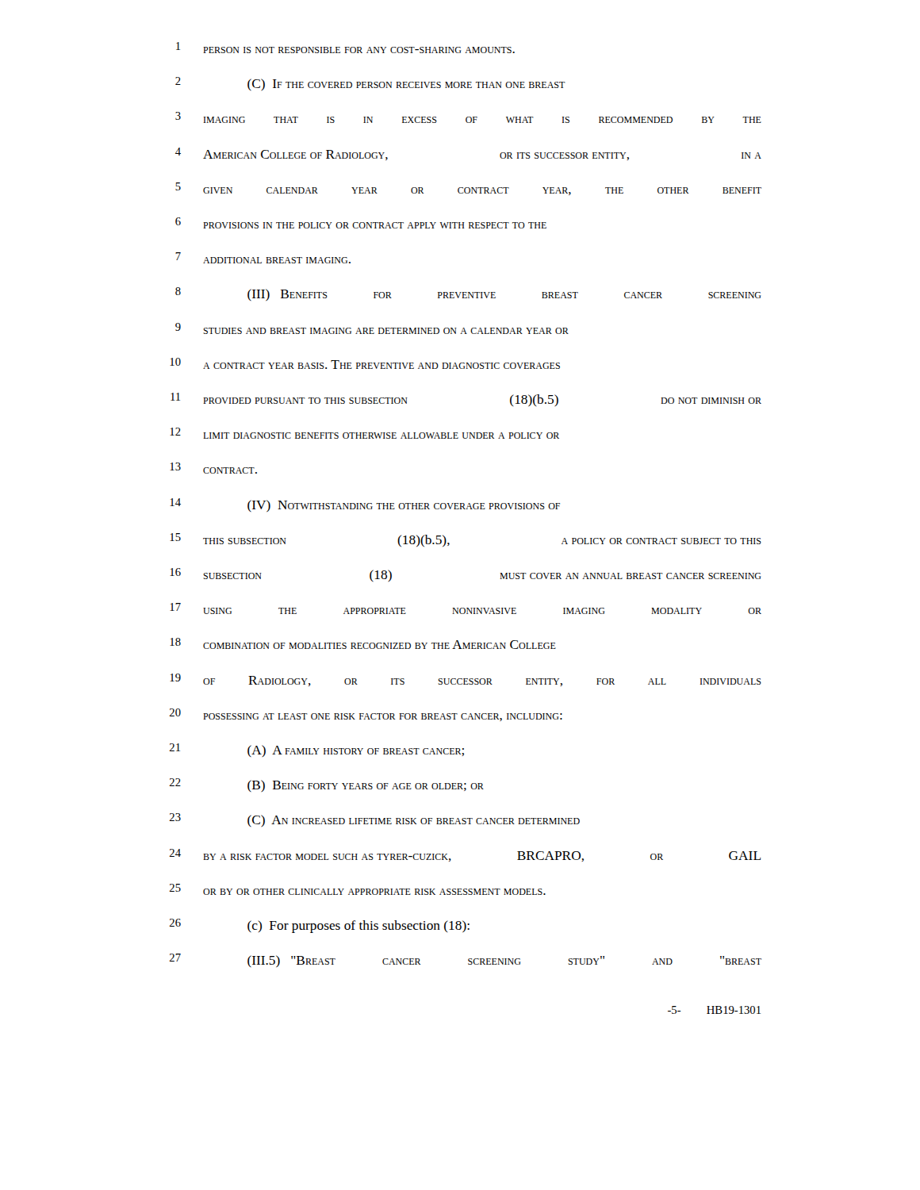person is not responsible for any cost-sharing amounts.
(C) If the covered person receives more than one breast
imaging that is in excess of what is recommended by the
American College of Radiology, or its successor entity, in a
given calendar year or contract year, the other benefit
provisions in the policy or contract apply with respect to the
additional breast imaging.
(III) Benefits for preventive breast cancer screening
studies and breast imaging are determined on a calendar year or
a contract year basis. The preventive and diagnostic coverages
provided pursuant to this subsection(18)(b.5) do not diminish or
limit diagnostic benefits otherwise allowable under a policy or
contract.
(IV) Notwithstanding the other coverage provisions of
this subsection(18)(b.5), a policy or contract subject to this
subsection(18) must cover an annual breast cancer screening
using the appropriate noninvasive imaging modality or
combination of modalities recognized by the American College
of Radiology, or its successor entity, for all individuals
possessing at least one risk factor for breast cancer, including:
(A) A family history of breast cancer;
(B) Being forty years of age or older; or
(C) An increased lifetime risk of breast cancer determined
by a risk factor model such as tyrer-cuzick, BRCAPRO, or GAIL
or by or other clinically appropriate risk assessment models.
(c) For purposes of this subsection (18):
(III.5) "Breast cancer screening study"and"breast
-5-HB19-1301